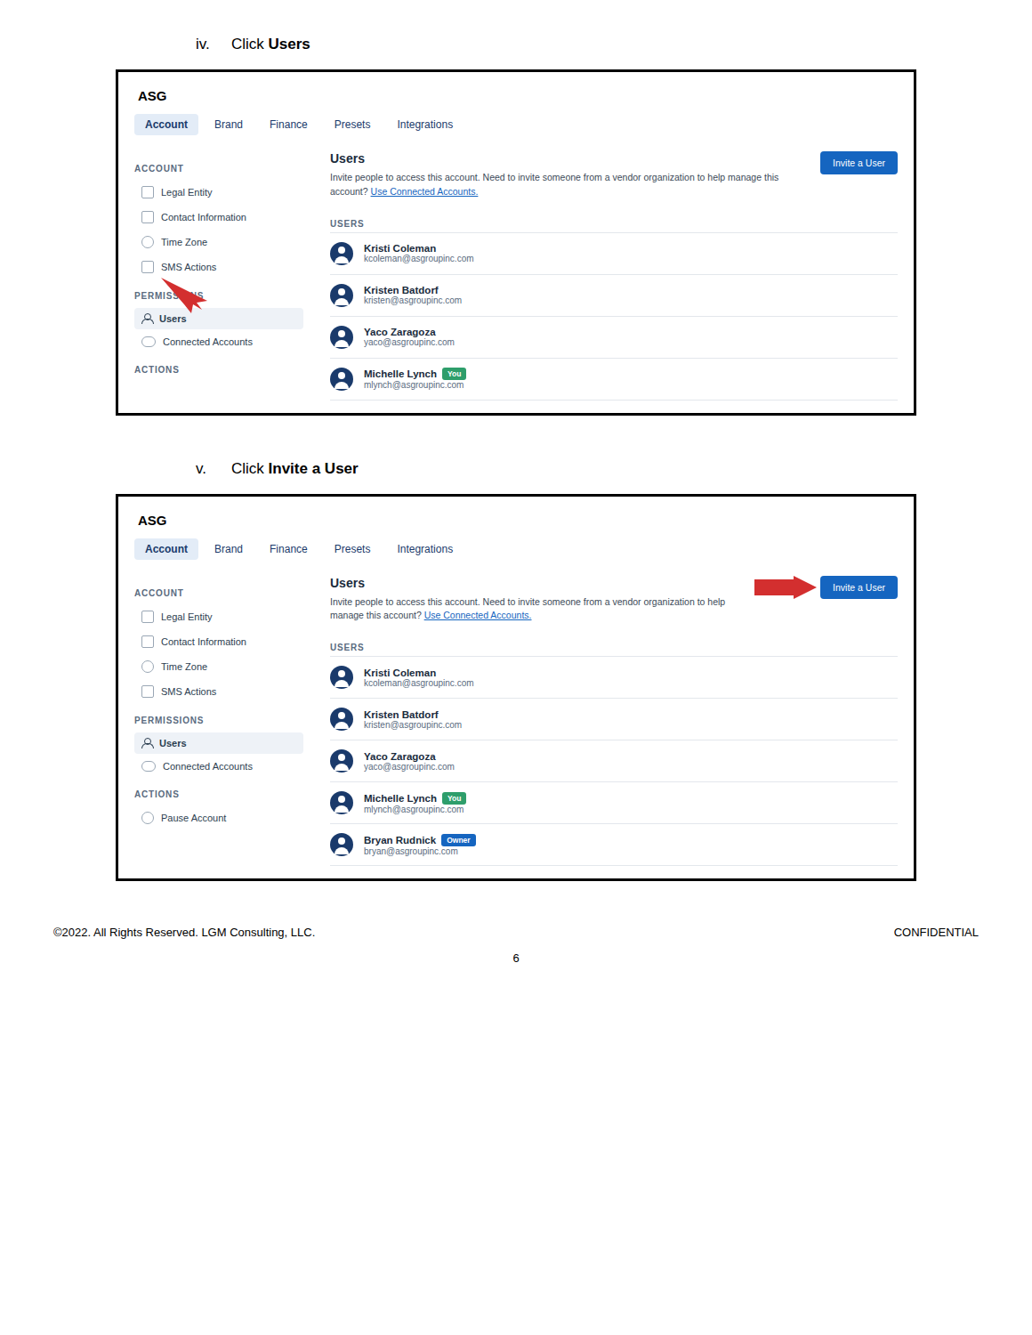iv. Click Users
ASG
Account Brand Finance Presets Integrations
ACCOUNT
Legal Entity
Contact Information
Time Zone
SMS Actions
PERMISSIONS
Users
Connected Accounts
ACTIONS
Users
Invite people to access this account. Need to invite someone from a vendor organization to help manage this account? Use Connected Accounts.
Invite a User
USERS
Kristi Coleman
kcoleman@asgroupinc.com
Kristen Batdorf
kristen@asgroupinc.com
Yaco Zaragoza
yaco@asgroupinc.com
Michelle Lynch You
mlynch@asgroupinc.com
v. Click Invite a User
ASG
Account Brand Finance Presets Integrations
ACCOUNT
Legal Entity
Contact Information
Time Zone
SMS Actions
PERMISSIONS
Users
Connected Accounts
ACTIONS
Pause Account
Users
Invite people to access this account. Need to invite someone from a vendor organization to help manage this account? Use Connected Accounts.
Invite a User
USERS
Kristi Coleman
kcoleman@asgroupinc.com
Kristen Batdorf
kristen@asgroupinc.com
Yaco Zaragoza
yaco@asgroupinc.com
Michelle Lynch You
mlynch@asgroupinc.com
Bryan Rudnick Owner
bryan@asgroupinc.com
©2022. All Rights Reserved. LGM Consulting, LLC.
CONFIDENTIAL
6